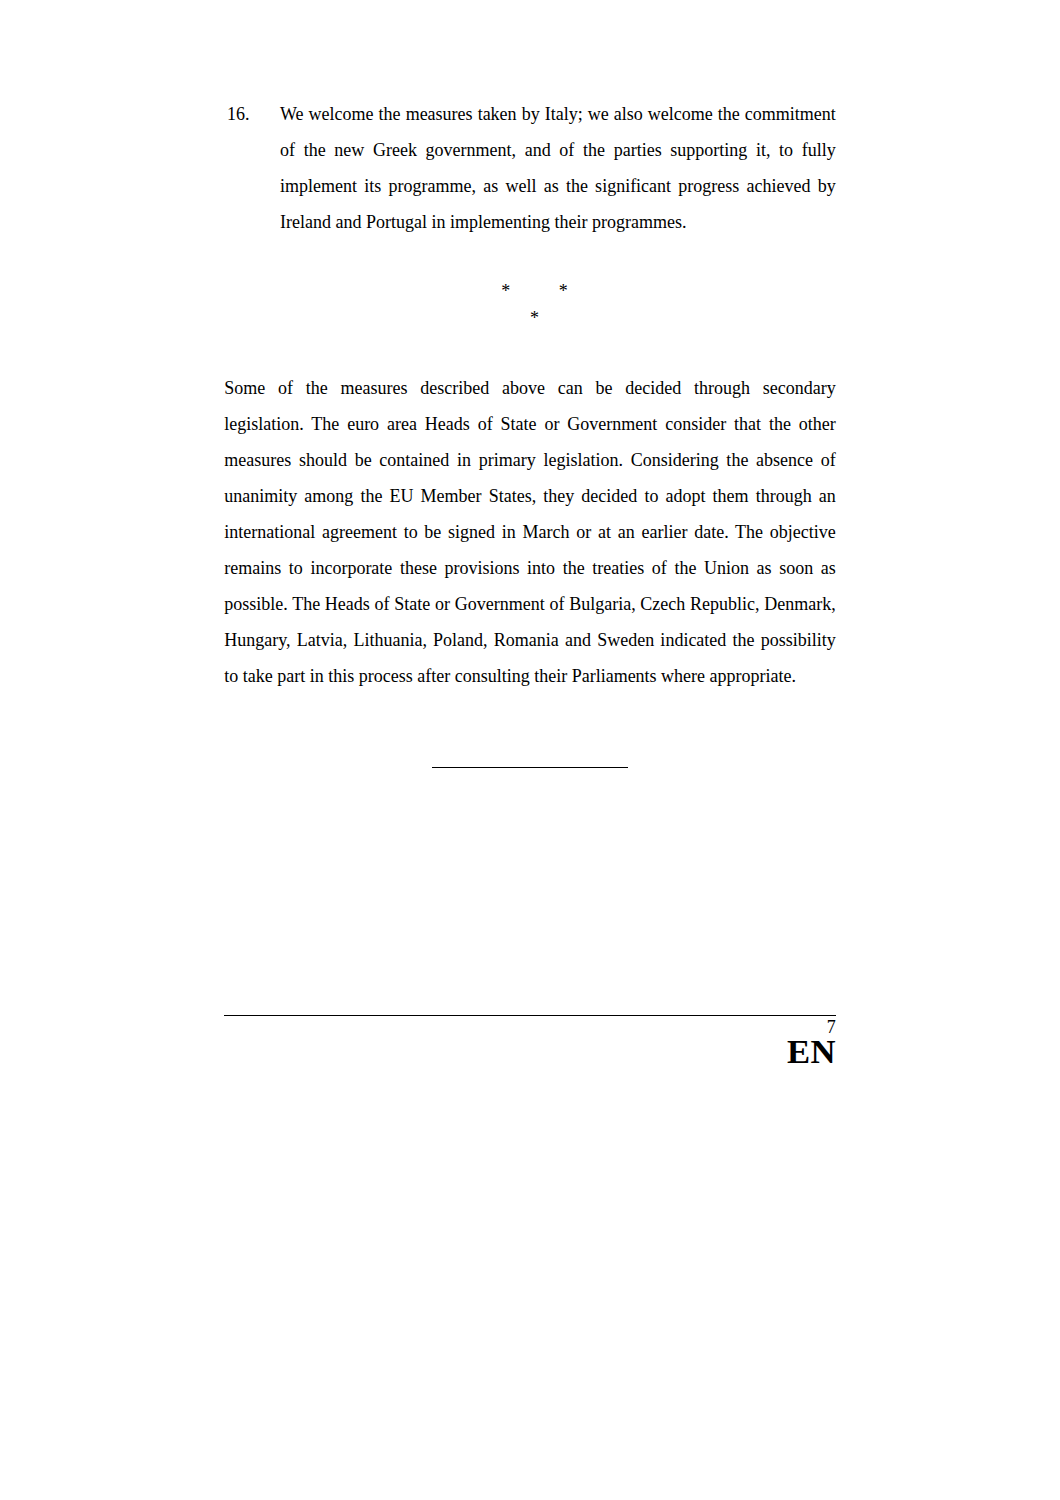16.
We welcome the measures taken by Italy; we also welcome the commitment of the new Greek government, and of the parties supporting it, to fully implement its programme, as well as the significant progress achieved by Ireland and Portugal in implementing their programmes.
**
*
Some of the measures described above can be decided through secondary legislation. The euro area Heads of State or Government consider that the other measures should be contained in primary legislation. Considering the absence of unanimity among the EU Member States, they decided to adopt them through an international agreement to be signed in March or at an earlier date. The objective remains to incorporate these provisions into the treaties of the Union as soon as possible. The Heads of State or Government of Bulgaria, Czech Republic, Denmark, Hungary, Latvia, Lithuania, Poland, Romania and Sweden indicated the possibility to take part in this process after consulting their Parliaments where appropriate.
7
EN